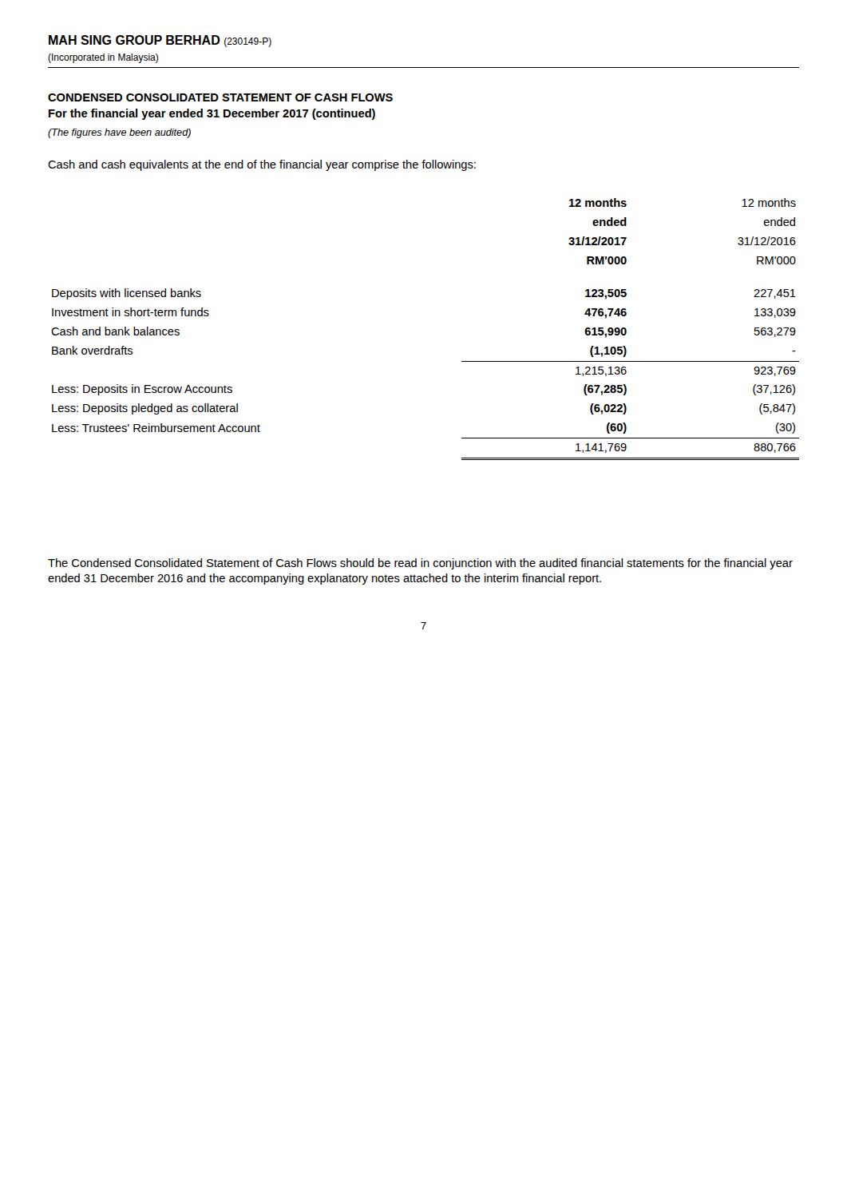MAH SING GROUP BERHAD (230149-P)
(Incorporated in Malaysia)
CONDENSED CONSOLIDATED STATEMENT OF CASH FLOWS
For the financial year ended 31 December 2017 (continued)
(The figures have been audited)
Cash and cash equivalents at the end of the financial year comprise the followings:
| | 12 months | 12 months |
| --- | --- | --- |
| | ended | ended |
| | 31/12/2017 | 31/12/2016 |
| | RM'000 | RM'000 |
| Deposits with licensed banks | 123,505 | 227,451 |
| Investment in short-term funds | 476,746 | 133,039 |
| Cash and bank balances | 615,990 | 563,279 |
| Bank overdrafts | (1,105) | - |
| | 1,215,136 | 923,769 |
| Less: Deposits in Escrow Accounts | (67,285) | (37,126) |
| Less: Deposits pledged as collateral | (6,022) | (5,847) |
| Less: Trustees' Reimbursement Account | (60) | (30) |
| | 1,141,769 | 880,766 |
The Condensed Consolidated Statement of Cash Flows should be read in conjunction with the audited financial statements for the financial year ended 31 December 2016 and the accompanying explanatory notes attached to the interim financial report.
7